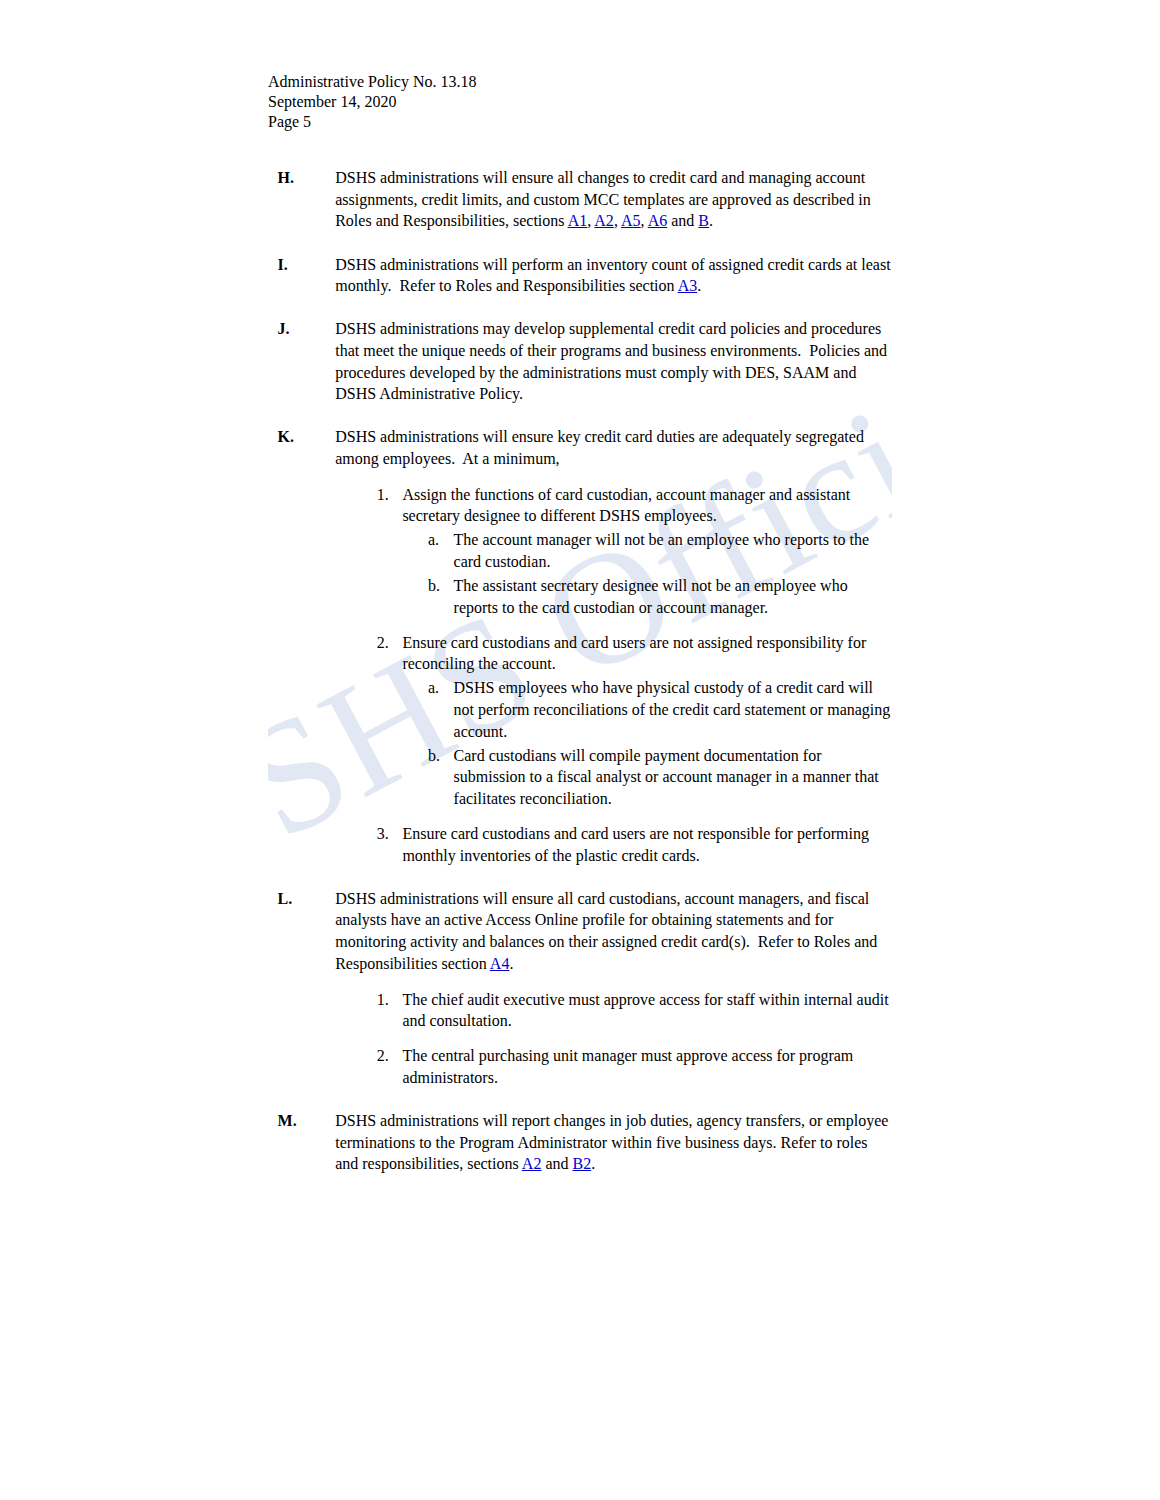DSHS Official
Administrative Policy No. 13.18
September 14, 2020
Page 5
H.
DSHS administrations will ensure all changes to credit card and managing account assignments, credit limits, and custom MCC templates are approved as described in Roles and Responsibilities, sections A1, A2, A5, A6 and B.
I.
DSHS administrations will perform an inventory count of assigned credit cards at least monthly. Refer to Roles and Responsibilities section A3.
J.
DSHS administrations may develop supplemental credit card policies and procedures that meet the unique needs of their programs and business environments. Policies and procedures developed by the administrations must comply with DES, SAAM and DSHS Administrative Policy.
K.
DSHS administrations will ensure key credit card duties are adequately segregated among employees. At a minimum,
1.
Assign the functions of card custodian, account manager and assistant secretary designee to different DSHS employees.
a.
The account manager will not be an employee who reports to the card custodian.
b.
The assistant secretary designee will not be an employee who reports to the card custodian or account manager.
2.
Ensure card custodians and card users are not assigned responsibility for reconciling the account.
a.
DSHS employees who have physical custody of a credit card will not perform reconciliations of the credit card statement or managing account.
b.
Card custodians will compile payment documentation for submission to a fiscal analyst or account manager in a manner that facilitates reconciliation.
3.
Ensure card custodians and card users are not responsible for performing monthly inventories of the plastic credit cards.
L.
DSHS administrations will ensure all card custodians, account managers, and fiscal analysts have an active Access Online profile for obtaining statements and for monitoring activity and balances on their assigned credit card(s). Refer to Roles and Responsibilities section A4.
1.
The chief audit executive must approve access for staff within internal audit and consultation.
2.
The central purchasing unit manager must approve access for program administrators.
M.
DSHS administrations will report changes in job duties, agency transfers, or employee terminations to the Program Administrator within five business days. Refer to roles and responsibilities, sections A2 and B2.